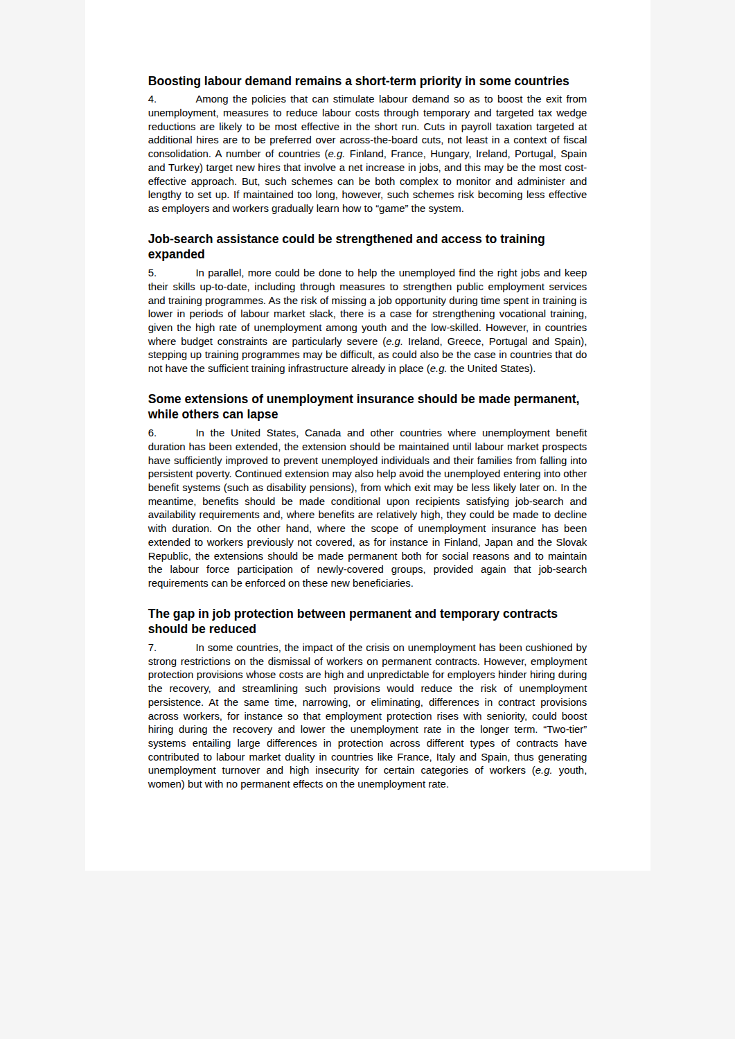Boosting labour demand remains a short-term priority in some countries
4. Among the policies that can stimulate labour demand so as to boost the exit from unemployment, measures to reduce labour costs through temporary and targeted tax wedge reductions are likely to be most effective in the short run. Cuts in payroll taxation targeted at additional hires are to be preferred over across-the-board cuts, not least in a context of fiscal consolidation. A number of countries (e.g. Finland, France, Hungary, Ireland, Portugal, Spain and Turkey) target new hires that involve a net increase in jobs, and this may be the most cost-effective approach. But, such schemes can be both complex to monitor and administer and lengthy to set up. If maintained too long, however, such schemes risk becoming less effective as employers and workers gradually learn how to “game” the system.
Job-search assistance could be strengthened and access to training expanded
5. In parallel, more could be done to help the unemployed find the right jobs and keep their skills up-to-date, including through measures to strengthen public employment services and training programmes. As the risk of missing a job opportunity during time spent in training is lower in periods of labour market slack, there is a case for strengthening vocational training, given the high rate of unemployment among youth and the low-skilled. However, in countries where budget constraints are particularly severe (e.g. Ireland, Greece, Portugal and Spain), stepping up training programmes may be difficult, as could also be the case in countries that do not have the sufficient training infrastructure already in place (e.g. the United States).
Some extensions of unemployment insurance should be made permanent, while others can lapse
6. In the United States, Canada and other countries where unemployment benefit duration has been extended, the extension should be maintained until labour market prospects have sufficiently improved to prevent unemployed individuals and their families from falling into persistent poverty. Continued extension may also help avoid the unemployed entering into other benefit systems (such as disability pensions), from which exit may be less likely later on. In the meantime, benefits should be made conditional upon recipients satisfying job-search and availability requirements and, where benefits are relatively high, they could be made to decline with duration. On the other hand, where the scope of unemployment insurance has been extended to workers previously not covered, as for instance in Finland, Japan and the Slovak Republic, the extensions should be made permanent both for social reasons and to maintain the labour force participation of newly-covered groups, provided again that job-search requirements can be enforced on these new beneficiaries.
The gap in job protection between permanent and temporary contracts should be reduced
7. In some countries, the impact of the crisis on unemployment has been cushioned by strong restrictions on the dismissal of workers on permanent contracts. However, employment protection provisions whose costs are high and unpredictable for employers hinder hiring during the recovery, and streamlining such provisions would reduce the risk of unemployment persistence. At the same time, narrowing, or eliminating, differences in contract provisions across workers, for instance so that employment protection rises with seniority, could boost hiring during the recovery and lower the unemployment rate in the longer term. “Two-tier” systems entailing large differences in protection across different types of contracts have contributed to labour market duality in countries like France, Italy and Spain, thus generating unemployment turnover and high insecurity for certain categories of workers (e.g. youth, women) but with no permanent effects on the unemployment rate.